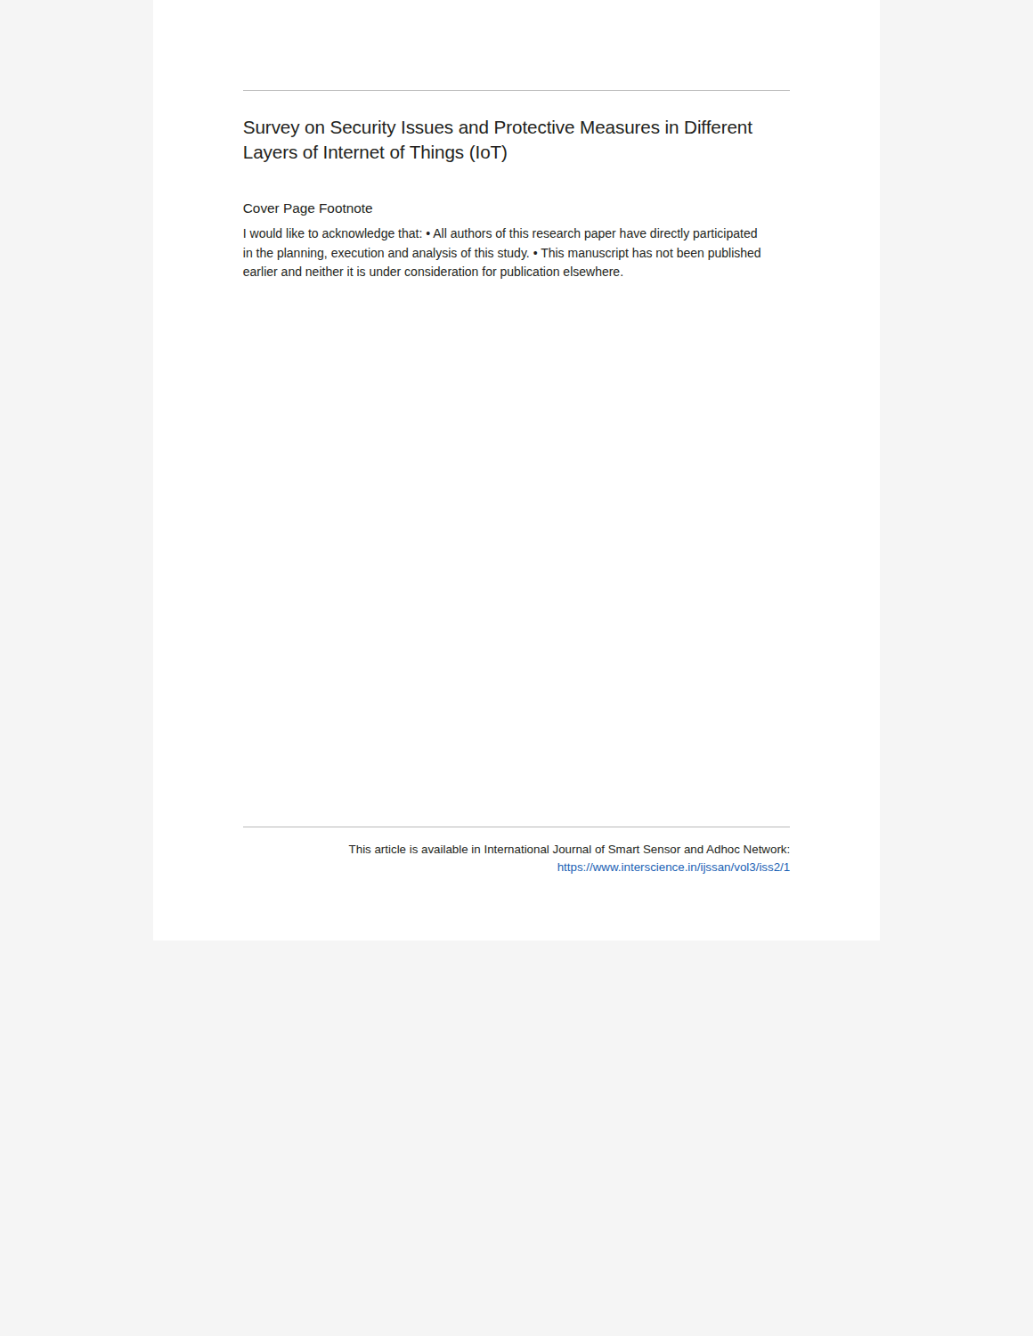Survey on Security Issues and Protective Measures in Different Layers of Internet of Things (IoT)
Cover Page Footnote
I would like to acknowledge that: • All authors of this research paper have directly participated in the planning, execution and analysis of this study. • This manuscript has not been published earlier and neither it is under consideration for publication elsewhere.
This article is available in International Journal of Smart Sensor and Adhoc Network: https://www.interscience.in/ijssan/vol3/iss2/1